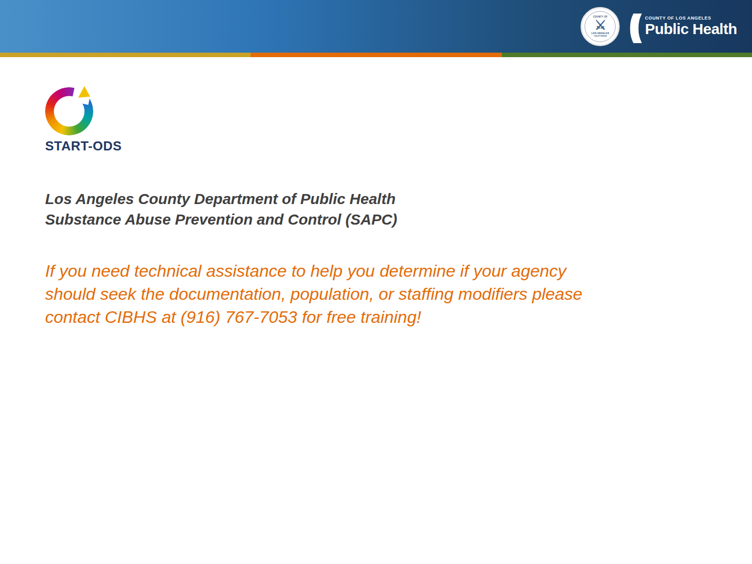County of ⚔ Los Angeles California
((( County of Los Angeles Public Health
START-ODS
Los Angeles County Department of Public Health
Substance Abuse Prevention and Control (SAPC)
If you need technical assistance to help you determine if your agency should seek the documentation, population, or staffing modifiers please contact CIBHS at (916) 767-7053 for free training!